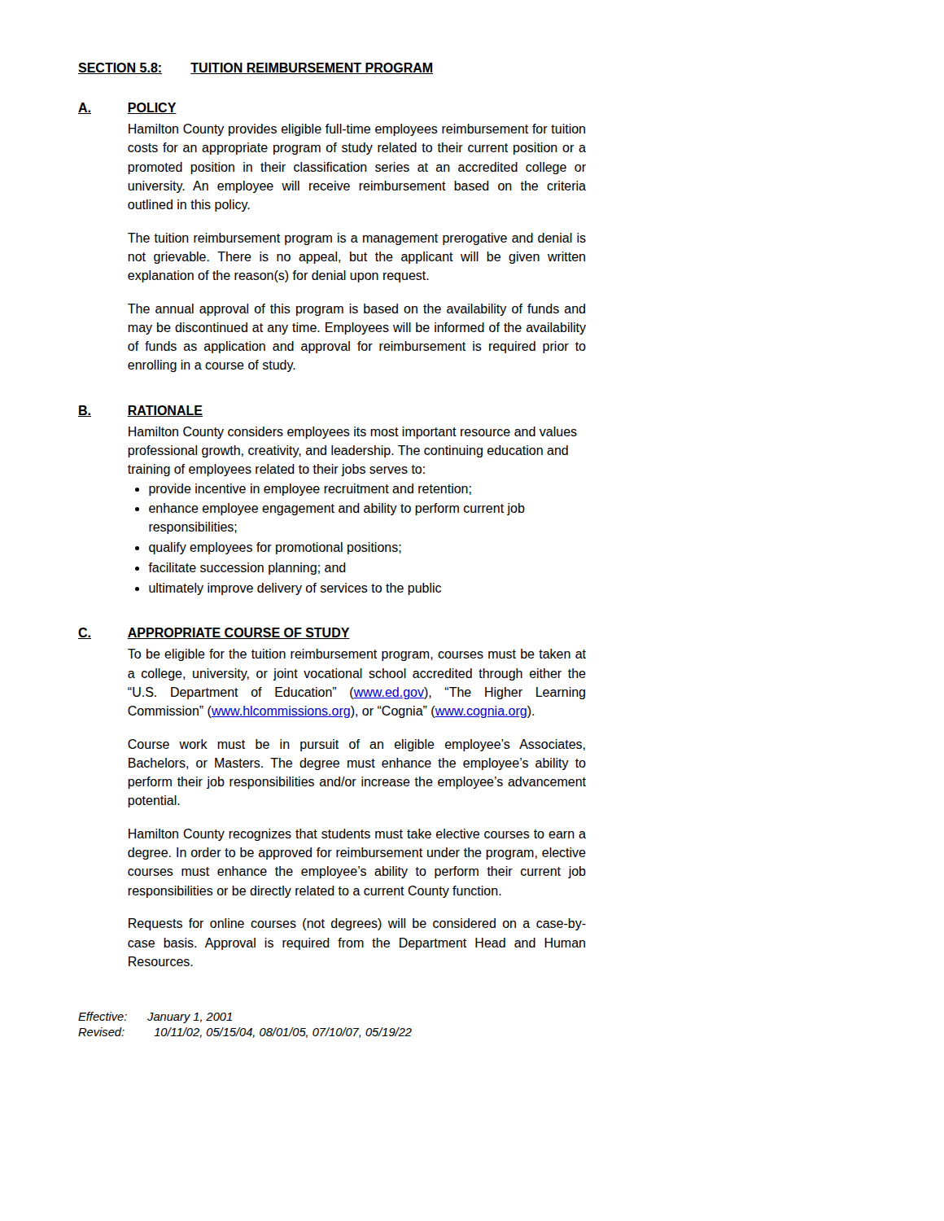SECTION 5.8: TUITION REIMBURSEMENT PROGRAM
A. POLICY
Hamilton County provides eligible full-time employees reimbursement for tuition costs for an appropriate program of study related to their current position or a promoted position in their classification series at an accredited college or university. An employee will receive reimbursement based on the criteria outlined in this policy.
The tuition reimbursement program is a management prerogative and denial is not grievable. There is no appeal, but the applicant will be given written explanation of the reason(s) for denial upon request.
The annual approval of this program is based on the availability of funds and may be discontinued at any time. Employees will be informed of the availability of funds as application and approval for reimbursement is required prior to enrolling in a course of study.
B. RATIONALE
Hamilton County considers employees its most important resource and values professional growth, creativity, and leadership. The continuing education and training of employees related to their jobs serves to:
provide incentive in employee recruitment and retention;
enhance employee engagement and ability to perform current job responsibilities;
qualify employees for promotional positions;
facilitate succession planning; and
ultimately improve delivery of services to the public
C. APPROPRIATE COURSE OF STUDY
To be eligible for the tuition reimbursement program, courses must be taken at a college, university, or joint vocational school accredited through either the “U.S. Department of Education” (www.ed.gov), “The Higher Learning Commission” (www.hlcommissions.org), or “Cognia” (www.cognia.org).
Course work must be in pursuit of an eligible employee’s Associates, Bachelors, or Masters. The degree must enhance the employee’s ability to perform their job responsibilities and/or increase the employee’s advancement potential.
Hamilton County recognizes that students must take elective courses to earn a degree. In order to be approved for reimbursement under the program, elective courses must enhance the employee’s ability to perform their current job responsibilities or be directly related to a current County function.
Requests for online courses (not degrees) will be considered on a case-by-case basis. Approval is required from the Department Head and Human Resources.
Effective: January 1, 2001
Revised: 10/11/02, 05/15/04, 08/01/05, 07/10/07, 05/19/22